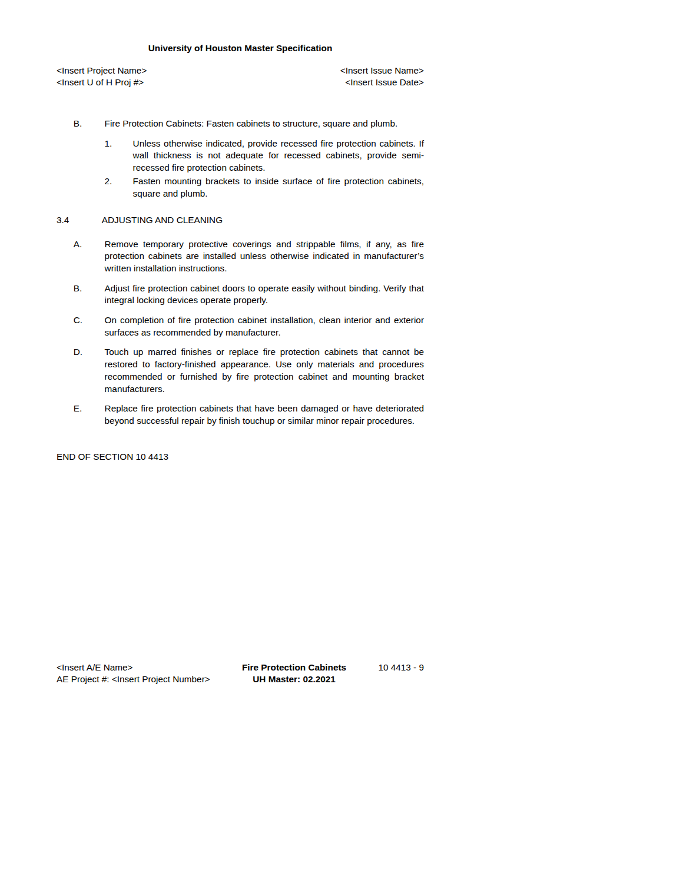University of Houston Master Specification
<Insert Project Name>
<Insert Issue Name>
<Insert U of H Proj #>
<Insert Issue Date>
B.
Fire Protection Cabinets: Fasten cabinets to structure, square and plumb.
1.
Unless otherwise indicated, provide recessed fire protection cabinets. If wall thickness is not adequate for recessed cabinets, provide semi-recessed fire protection cabinets.
2.
Fasten mounting brackets to inside surface of fire protection cabinets, square and plumb.
3.4
ADJUSTING AND CLEANING
A.
Remove temporary protective coverings and strippable films, if any, as fire protection cabinets are installed unless otherwise indicated in manufacturer’s written installation instructions.
B.
Adjust fire protection cabinet doors to operate easily without binding. Verify that integral locking devices operate properly.
C.
On completion of fire protection cabinet installation, clean interior and exterior surfaces as recommended by manufacturer.
D.
Touch up marred finishes or replace fire protection cabinets that cannot be restored to factory-finished appearance. Use only materials and procedures recommended or furnished by fire protection cabinet and mounting bracket manufacturers.
E.
Replace fire protection cabinets that have been damaged or have deteriorated beyond successful repair by finish touchup or similar minor repair procedures.
END OF SECTION 10 4413
<Insert A/E Name>
AE Project #: <Insert Project Number>
Fire Protection Cabinets
UH Master: 02.2021
10 4413 - 9